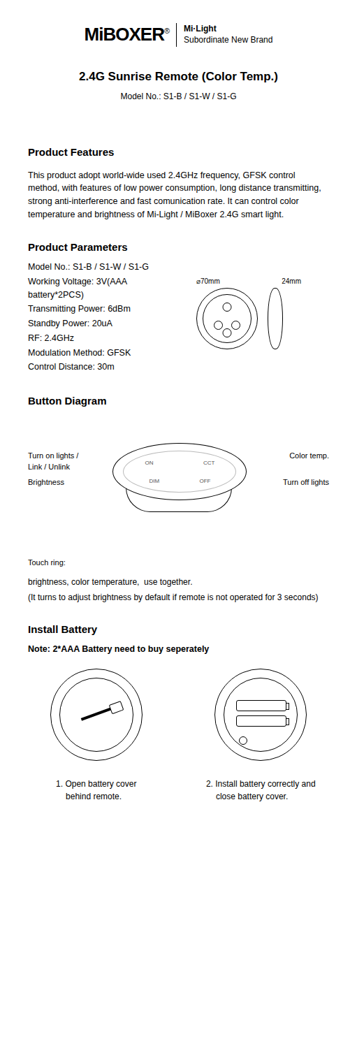MiBOXER®
Mi·Light
Subordinate New Brand
2.4G Sunrise Remote (Color Temp.)
Model No.: S1-B / S1-W / S1-G
Product Features
This product adopt world-wide used 2.4GHz frequency, GFSK control method, with features of low power consumption, long distance transmitting, strong anti-interference and fast comunication rate. It can control color temperature and brightness of Mi-Light / MiBoxer 2.4G smart light.
Product Parameters
Model No.: S1-B / S1-W / S1-G
Working Voltage: 3V(AAA battery*2PCS)
Transmitting Power: 6dBm
Standby Power: 20uA
RF: 2.4GHz
Modulation Method: GFSK
Control Distance: 30m
⌀70mm 24mm
Button Diagram
Turn on lights /
Link / Unlink Brightness Color temp. Turn off lights Touch ring:
ON CCT DIM OFF
brightness, color temperature, use together.
(It turns to adjust brightness by default if remote is not operated for 3 seconds)
Install Battery
Note: 2*AAA Battery need to buy seperately
1. Open battery coverbehind remote.
2. Install battery correctly andclose battery cover.